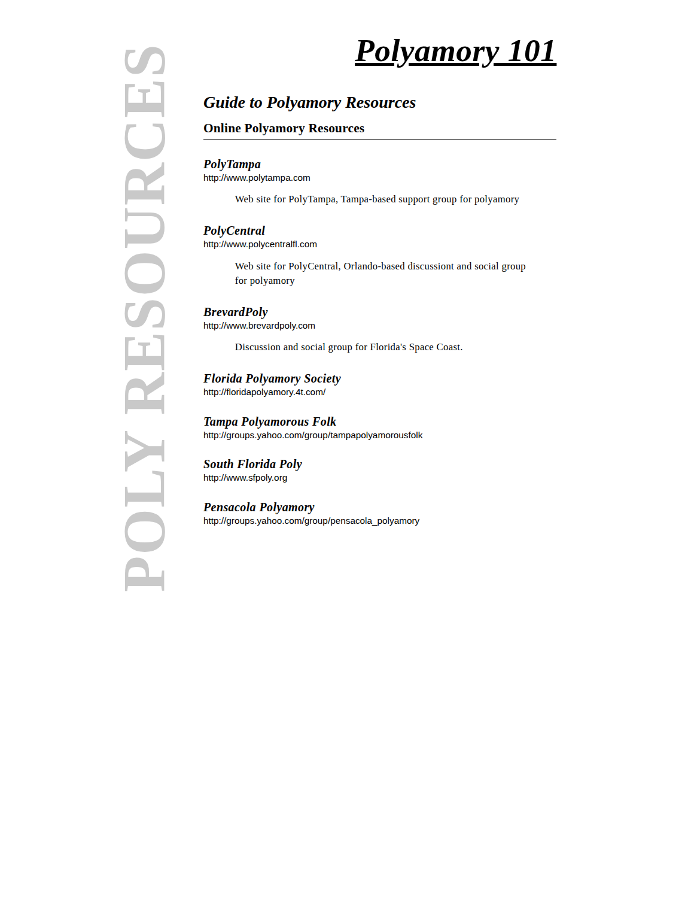POLY RESOURCES
Polyamory 101
Guide to Polyamory Resources
Online Polyamory Resources
PolyTampa
http://www.polytampa.com
Web site for PolyTampa, Tampa-based support group for polyamory
PolyCentral
http://www.polycentralfl.com
Web site for PolyCentral, Orlando-based discussiont and social group for polyamory
BrevardPoly
http://www.brevardpoly.com
Discussion and social group for Florida's Space Coast.
Florida Polyamory Society
http://floridapolyamory.4t.com/
Tampa Polyamorous Folk
http://groups.yahoo.com/group/tampapolyamorousfolk
South Florida Poly
http://www.sfpoly.org
Pensacola Polyamory
http://groups.yahoo.com/group/pensacola_polyamory